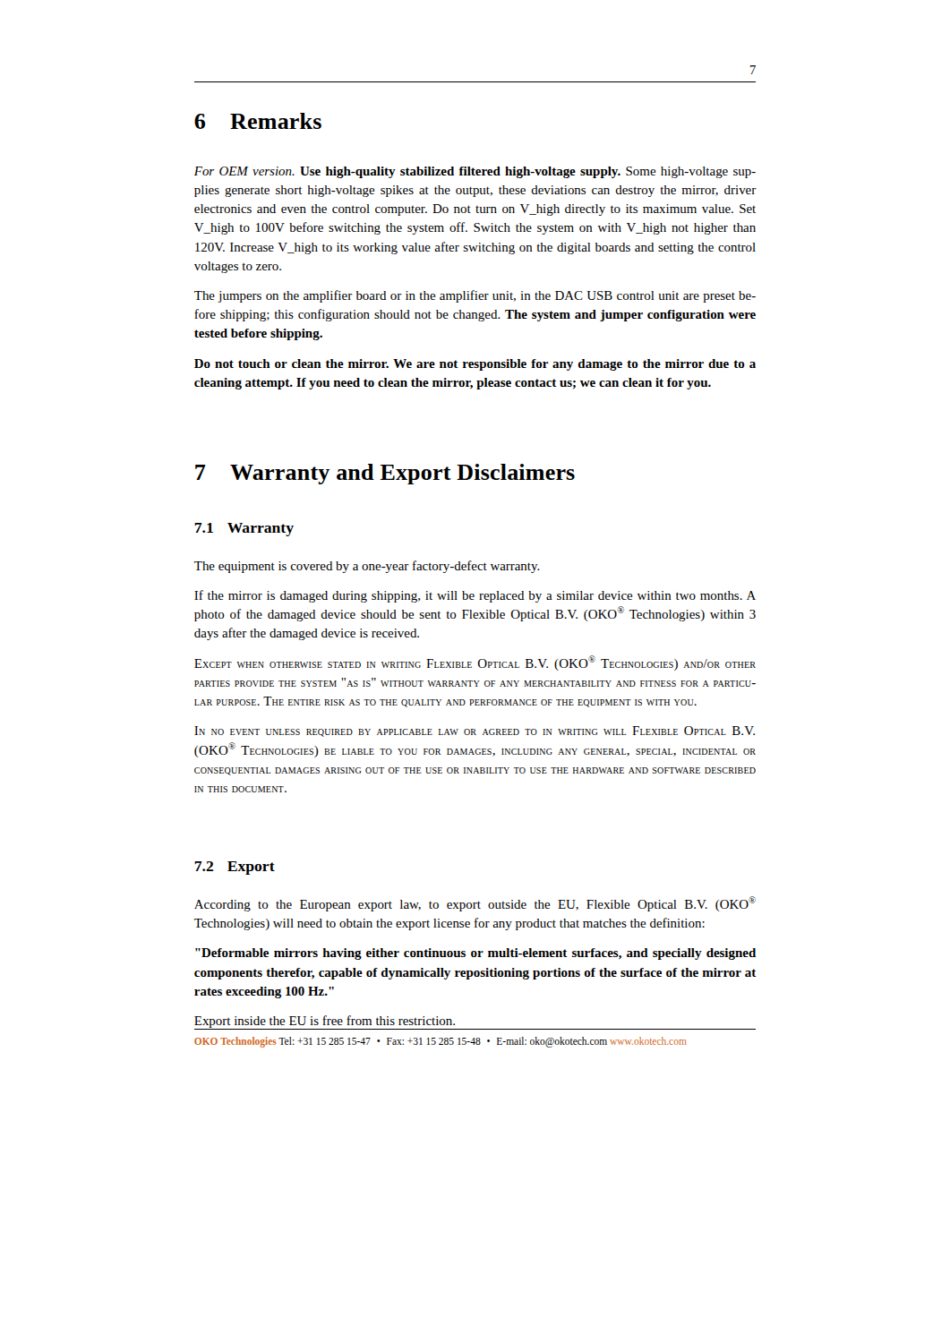7
6 Remarks
For OEM version. Use high-quality stabilized filtered high-voltage supply. Some high-voltage supplies generate short high-voltage spikes at the output, these deviations can destroy the mirror, driver electronics and even the control computer. Do not turn on V_high directly to its maximum value. Set V_high to 100V before switching the system off. Switch the system on with V_high not higher than 120V. Increase V_high to its working value after switching on the digital boards and setting the control voltages to zero.
The jumpers on the amplifier board or in the amplifier unit, in the DAC USB control unit are preset before shipping; this configuration should not be changed. The system and jumper configuration were tested before shipping.
Do not touch or clean the mirror. We are not responsible for any damage to the mirror due to a cleaning attempt. If you need to clean the mirror, please contact us; we can clean it for you.
7 Warranty and Export Disclaimers
7.1 Warranty
The equipment is covered by a one-year factory-defect warranty.
If the mirror is damaged during shipping, it will be replaced by a similar device within two months. A photo of the damaged device should be sent to Flexible Optical B.V. (OKO® Technologies) within 3 days after the damaged device is received.
Except when otherwise stated in writing Flexible Optical B.V. (OKO® Technologies) and/or other parties provide the system "as is" without warranty of any merchantability and fitness for a particular purpose. The entire risk as to the quality and performance of the equipment is with you.
In no event unless required by applicable law or agreed to in writing will Flexible Optical B.V. (OKO® Technologies) be liable to you for damages, including any general, special, incidental or consequential damages arising out of the use or inability to use the hardware and software described in this document.
7.2 Export
According to the European export law, to export outside the EU, Flexible Optical B.V. (OKO® Technologies) will need to obtain the export license for any product that matches the definition:
"Deformable mirrors having either continuous or multi-element surfaces, and specially designed components therefor, capable of dynamically repositioning portions of the surface of the mirror at rates exceeding 100 Hz."
Export inside the EU is free from this restriction.
OKO Technologies Tel: +31 15 285 15-47 • Fax: +31 15 285 15-48 • E-mail: oko@okotech.com www.okotech.com